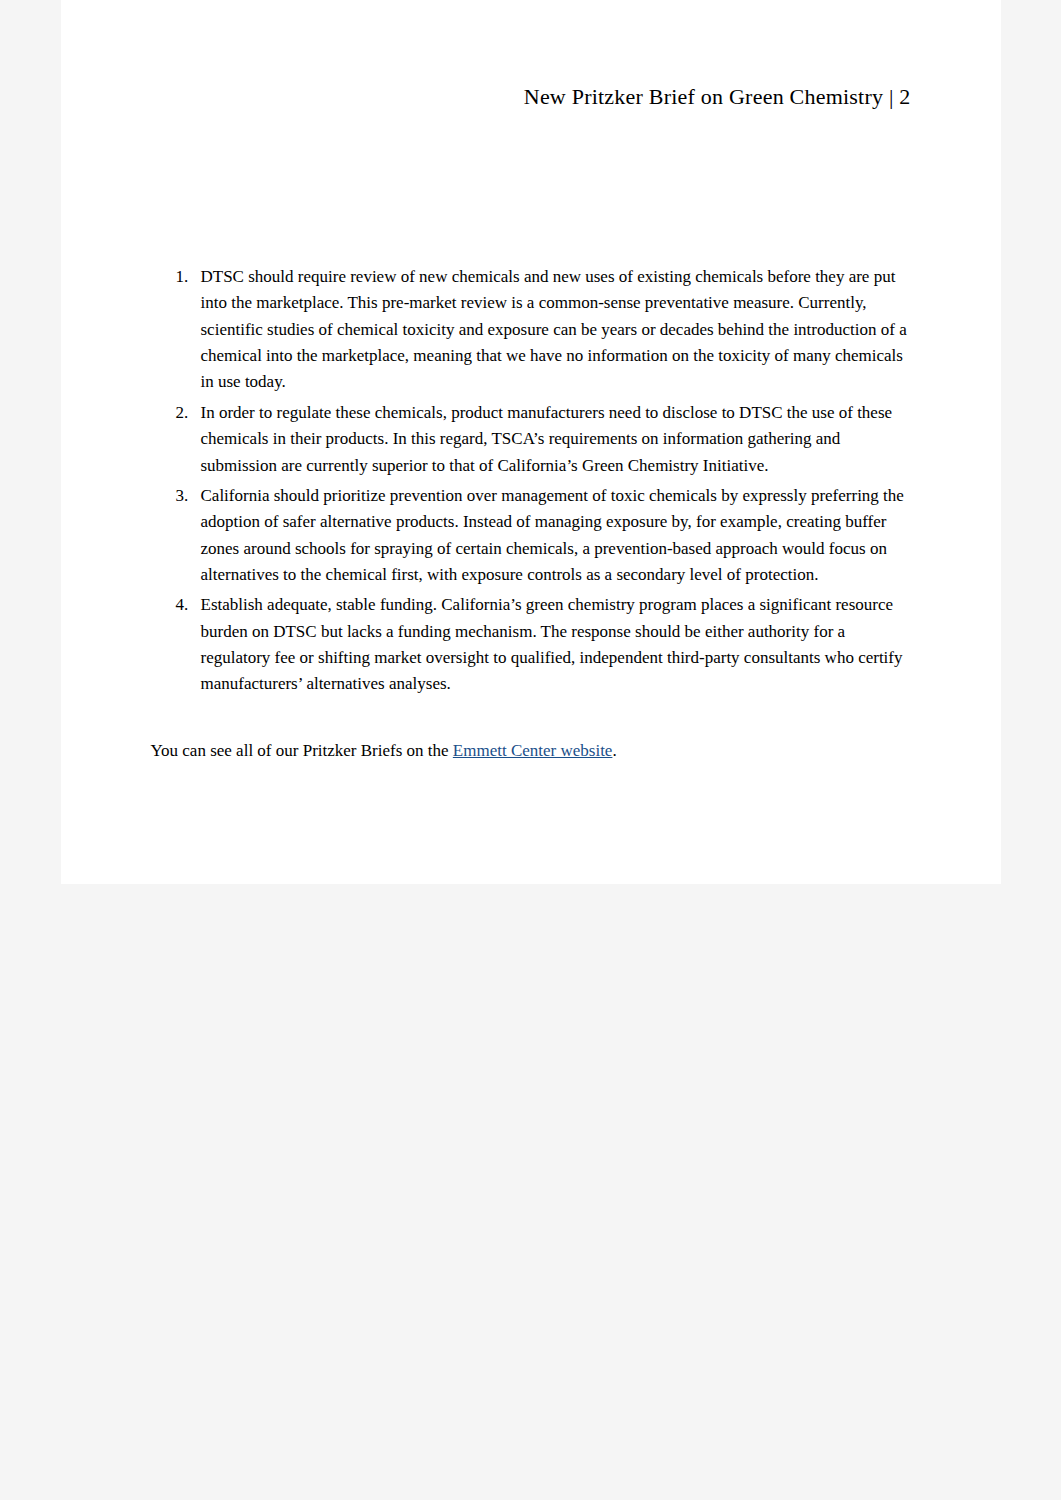New Pritzker Brief on Green Chemistry | 2
DTSC should require review of new chemicals and new uses of existing chemicals before they are put into the marketplace. This pre-market review is a common-sense preventative measure. Currently, scientific studies of chemical toxicity and exposure can be years or decades behind the introduction of a chemical into the marketplace, meaning that we have no information on the toxicity of many chemicals in use today.
In order to regulate these chemicals, product manufacturers need to disclose to DTSC the use of these chemicals in their products. In this regard, TSCA’s requirements on information gathering and submission are currently superior to that of California’s Green Chemistry Initiative.
California should prioritize prevention over management of toxic chemicals by expressly preferring the adoption of safer alternative products. Instead of managing exposure by, for example, creating buffer zones around schools for spraying of certain chemicals, a prevention-based approach would focus on alternatives to the chemical first, with exposure controls as a secondary level of protection.
Establish adequate, stable funding. California’s green chemistry program places a significant resource burden on DTSC but lacks a funding mechanism. The response should be either authority for a regulatory fee or shifting market oversight to qualified, independent third-party consultants who certify manufacturers’ alternatives analyses.
You can see all of our Pritzker Briefs on the Emmett Center website.